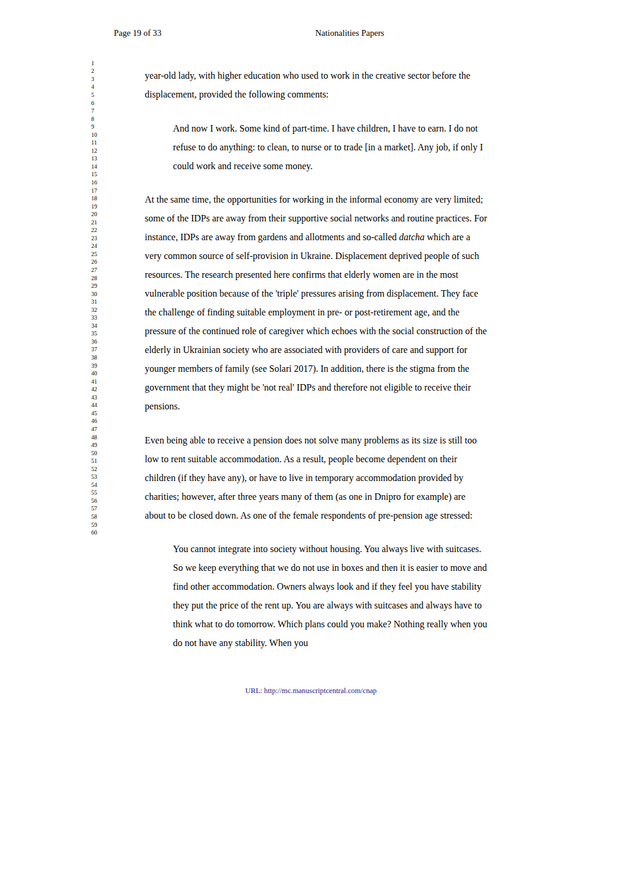Page 19 of 33 Nationalities Papers
1
2
3
4
5
6
7
8
9
10
11
12
13
14
15
16
17
18
19
20
21
22
23
24
25
26
27
28
29
30
31
32
33
34
35
36
37
38
39
40
41
42
43
44
45
46
47
48
49
50
51
52
53
54
55
56
57
58
59
60
year-old lady, with higher education who used to work in the creative sector before the displacement, provided the following comments:
And now I work. Some kind of part-time. I have children, I have to earn. I do not refuse to do anything: to clean, to nurse or to trade [in a market]. Any job, if only I could work and receive some money.
At the same time, the opportunities for working in the informal economy are very limited; some of the IDPs are away from their supportive social networks and routine practices. For instance, IDPs are away from gardens and allotments and so-called datcha which are a very common source of self-provision in Ukraine. Displacement deprived people of such resources. The research presented here confirms that elderly women are in the most vulnerable position because of the 'triple' pressures arising from displacement. They face the challenge of finding suitable employment in pre- or post-retirement age, and the pressure of the continued role of caregiver which echoes with the social construction of the elderly in Ukrainian society who are associated with providers of care and support for younger members of family (see Solari 2017). In addition, there is the stigma from the government that they might be 'not real' IDPs and therefore not eligible to receive their pensions.
Even being able to receive a pension does not solve many problems as its size is still too low to rent suitable accommodation. As a result, people become dependent on their children (if they have any), or have to live in temporary accommodation provided by charities; however, after three years many of them (as one in Dnipro for example) are about to be closed down. As one of the female respondents of pre-pension age stressed:
You cannot integrate into society without housing. You always live with suitcases. So we keep everything that we do not use in boxes and then it is easier to move and find other accommodation. Owners always look and if they feel you have stability they put the price of the rent up. You are always with suitcases and always have to think what to do tomorrow. Which plans could you make? Nothing really when you do not have any stability. When you
URL: http://mc.manuscriptcentral.com/cnap